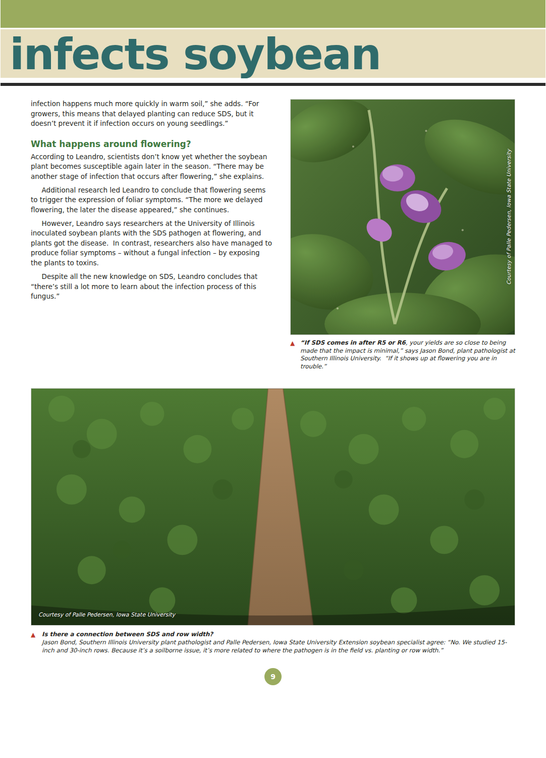infects soybean
infection happens much more quickly in warm soil,” she adds. “For growers, this means that delayed planting can reduce SDS, but it doesn’t prevent it if infection occurs on young seedlings.”
What happens around flowering?
According to Leandro, scientists don’t know yet whether the soybean plant becomes susceptible again later in the season. “There may be another stage of infection that occurs after flowering,” she explains.
Additional research led Leandro to conclude that flowering seems to trigger the expression of foliar symptoms. “The more we delayed flowering, the later the disease appeared,” she continues.
However, Leandro says researchers at the University of Illinois inoculated soybean plants with the SDS pathogen at flowering, and plants got the disease. In contrast, researchers also have managed to produce foliar symptoms – without a fungal infection – by exposing the plants to toxins.
Despite all the new knowledge on SDS, Leandro concludes that “there’s still a lot more to learn about the infection process of this fungus.”
Courtesy of Palle Pedersen, Iowa State University
▲ “If SDS comes in after R5 or R6, your yields are so close to being made that the impact is minimal,” says Jason Bond, plant pathologist at Southern Illinois University. “If it shows up at flowering you are in trouble.”
Courtesy of Palle Pedersen, Iowa State University
▲ Is there a connection between SDS and row width?
Jason Bond, Southern Illinois University plant pathologist and Palle Pedersen, Iowa State University Extension soybean specialist agree: “No. We studied 15-inch and 30-inch rows. Because it’s a soilborne issue, it’s more related to where the pathogen is in the field vs. planting or row width.”
9